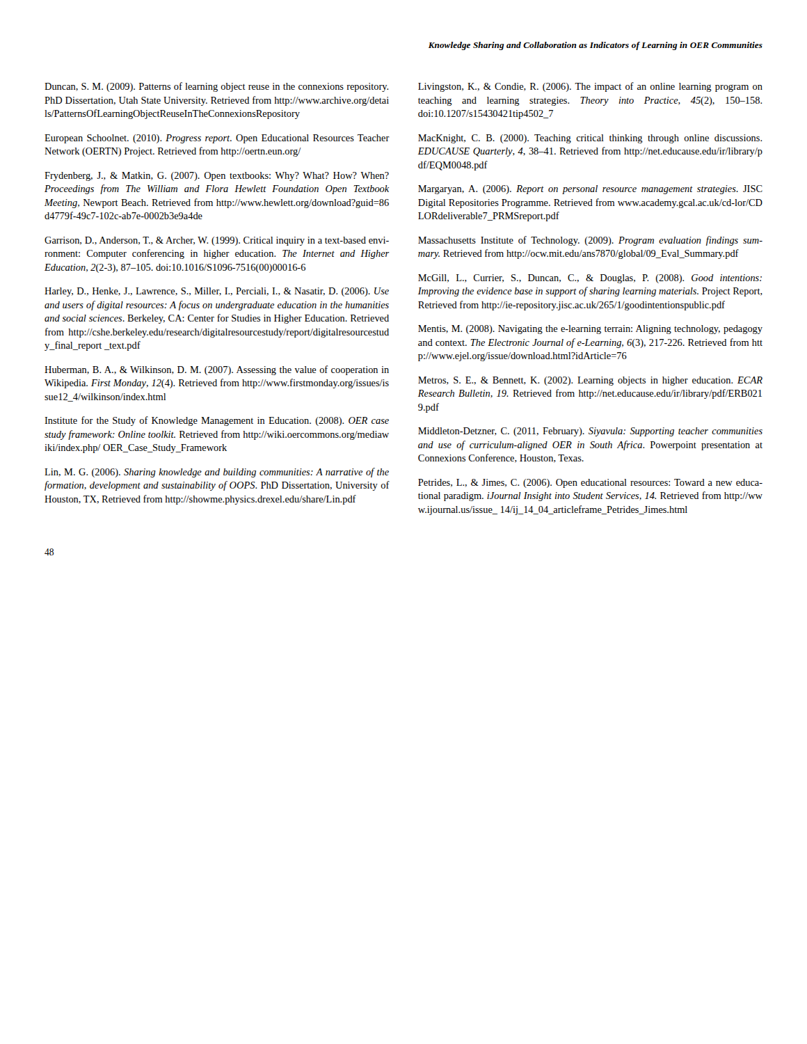Knowledge Sharing and Collaboration as Indicators of Learning in OER Communities
Duncan, S. M. (2009). Patterns of learning object reuse in the connexions repository. PhD Dissertation, Utah State University. Retrieved from http://www.archive.org/details/PatternsOfLearningObjectReuseInTheConnexionsRepository
European Schoolnet. (2010). Progress report. Open Educational Resources Teacher Network (OERTN) Project. Retrieved from http://oertn.eun.org/
Frydenberg, J., & Matkin, G. (2007). Open textbooks: Why? What? How? When? Proceedings from The William and Flora Hewlett Foundation Open Textbook Meeting, Newport Beach. Retrieved from http://www.hewlett.org/download?guid=86d4779f-49c7-102c-ab7e-0002b3e9a4de
Garrison, D., Anderson, T., & Archer, W. (1999). Critical inquiry in a text-based environment: Computer conferencing in higher education. The Internet and Higher Education, 2(2-3), 87–105. doi:10.1016/S1096-7516(00)00016-6
Harley, D., Henke, J., Lawrence, S., Miller, I., Perciali, I., & Nasatir, D. (2006). Use and users of digital resources: A focus on undergraduate education in the humanities and social sciences. Berkeley, CA: Center for Studies in Higher Education. Retrieved from http://cshe.berkeley.edu/research/digitalresourcestudy/report/digitalresourcestudy_final_report _text.pdf
Huberman, B. A., & Wilkinson, D. M. (2007). Assessing the value of cooperation in Wikipedia. First Monday, 12(4). Retrieved from http://www.firstmonday.org/issues/issue12_4/wilkinson/index.html
Institute for the Study of Knowledge Management in Education. (2008). OER case study framework: Online toolkit. Retrieved from http://wiki.oercommons.org/mediawiki/index.php/ OER_Case_Study_Framework
Lin, M. G. (2006). Sharing knowledge and building communities: A narrative of the formation, development and sustainability of OOPS. PhD Dissertation, University of Houston, TX, Retrieved from http://showme.physics.drexel.edu/share/Lin.pdf
Livingston, K., & Condie, R. (2006). The impact of an online learning program on teaching and learning strategies. Theory into Practice, 45(2), 150–158. doi:10.1207/s15430421tip4502_7
MacKnight, C. B. (2000). Teaching critical thinking through online discussions. EDUCAUSE Quarterly, 4, 38–41. Retrieved from http://net.educause.edu/ir/library/pdf/EQM0048.pdf
Margaryan, A. (2006). Report on personal resource management strategies. JISC Digital Repositories Programme. Retrieved from www.academy.gcal.ac.uk/cd-lor/CDLORdeliverable7_PRMSreport.pdf
Massachusetts Institute of Technology. (2009). Program evaluation findings summary. Retrieved from http://ocw.mit.edu/ans7870/global/09_Eval_Summary.pdf
McGill, L., Currier, S., Duncan, C., & Douglas, P. (2008). Good intentions: Improving the evidence base in support of sharing learning materials. Project Report, Retrieved from http://ie-repository.jisc.ac.uk/265/1/goodintentionspublic.pdf
Mentis, M. (2008). Navigating the e-learning terrain: Aligning technology, pedagogy and context. The Electronic Journal of e-Learning, 6(3), 217-226. Retrieved from http://www.ejel.org/issue/download.html?idArticle=76
Metros, S. E., & Bennett, K. (2002). Learning objects in higher education. ECAR Research Bulletin, 19. Retrieved from http://net.educause.edu/ir/library/pdf/ERB0219.pdf
Middleton-Detzner, C. (2011, February). Siyavula: Supporting teacher communities and use of curriculum-aligned OER in South Africa. Powerpoint presentation at Connexions Conference, Houston, Texas.
Petrides, L., & Jimes, C. (2006). Open educational resources: Toward a new educational paradigm. iJournal Insight into Student Services, 14. Retrieved from http://www.ijournal.us/issue_ 14/ij_14_04_articleframe_Petrides_Jimes.html
48